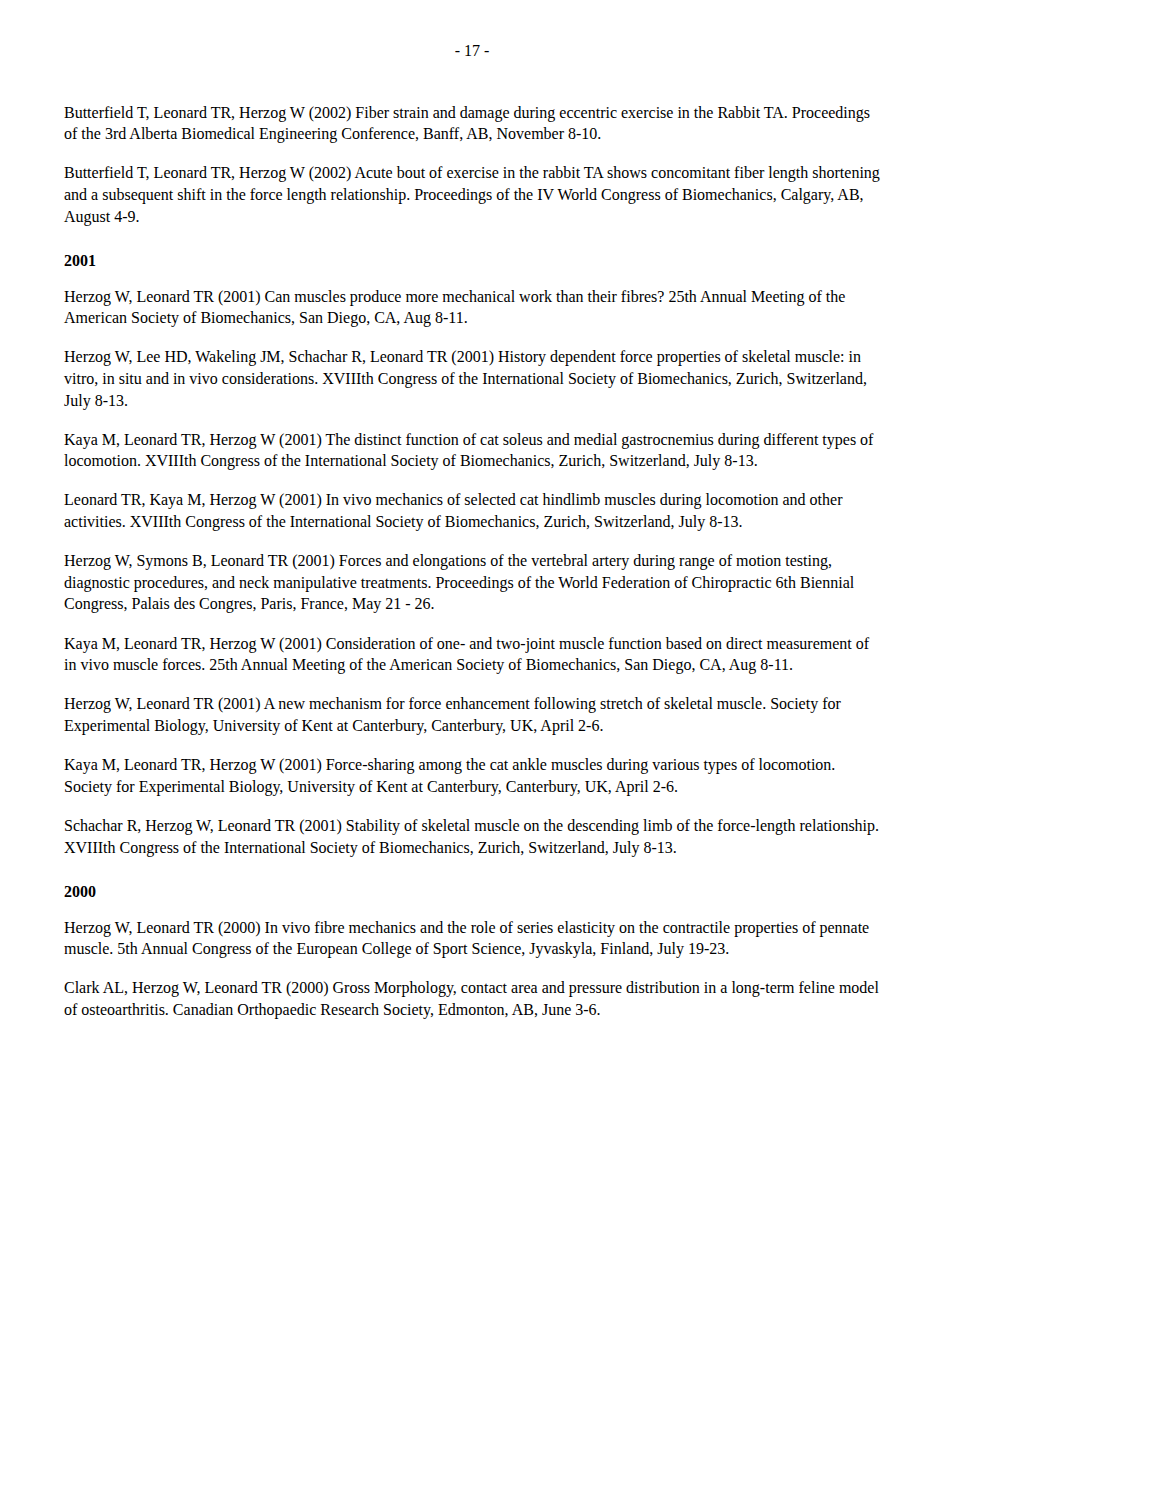- 17 -
Butterfield T, Leonard TR, Herzog W (2002) Fiber strain and damage during eccentric exercise in the Rabbit TA. Proceedings of the 3rd Alberta Biomedical Engineering Conference, Banff, AB, November 8-10.
Butterfield T, Leonard TR, Herzog W (2002) Acute bout of exercise in the rabbit TA shows concomitant fiber length shortening and a subsequent shift in the force length relationship. Proceedings of the IV World Congress of Biomechanics, Calgary, AB, August 4-9.
2001
Herzog W, Leonard TR (2001) Can muscles produce more mechanical work than their fibres? 25th Annual Meeting of the American Society of Biomechanics, San Diego, CA, Aug 8-11.
Herzog W, Lee HD, Wakeling JM, Schachar R, Leonard TR (2001) History dependent force properties of skeletal muscle: in vitro, in situ and in vivo considerations. XVIIIth Congress of the International Society of Biomechanics, Zurich, Switzerland, July 8-13.
Kaya M, Leonard TR, Herzog W (2001) The distinct function of cat soleus and medial gastrocnemius during different types of locomotion. XVIIIth Congress of the International Society of Biomechanics, Zurich, Switzerland, July 8-13.
Leonard TR, Kaya M, Herzog W (2001) In vivo mechanics of selected cat hindlimb muscles during locomotion and other activities. XVIIIth Congress of the International Society of Biomechanics, Zurich, Switzerland, July 8-13.
Herzog W, Symons B, Leonard TR (2001) Forces and elongations of the vertebral artery during range of motion testing, diagnostic procedures, and neck manipulative treatments. Proceedings of the World Federation of Chiropractic 6th Biennial Congress, Palais des Congres, Paris, France, May 21 - 26.
Kaya M, Leonard TR, Herzog W (2001) Consideration of one- and two-joint muscle function based on direct measurement of in vivo muscle forces. 25th Annual Meeting of the American Society of Biomechanics, San Diego, CA, Aug 8-11.
Herzog W, Leonard TR (2001) A new mechanism for force enhancement following stretch of skeletal muscle. Society for Experimental Biology, University of Kent at Canterbury, Canterbury, UK, April 2-6.
Kaya M, Leonard TR, Herzog W (2001) Force-sharing among the cat ankle muscles during various types of locomotion. Society for Experimental Biology, University of Kent at Canterbury, Canterbury, UK, April 2-6.
Schachar R, Herzog W, Leonard TR (2001) Stability of skeletal muscle on the descending limb of the force-length relationship. XVIIIth Congress of the International Society of Biomechanics, Zurich, Switzerland, July 8-13.
2000
Herzog W, Leonard TR (2000) In vivo fibre mechanics and the role of series elasticity on the contractile properties of pennate muscle. 5th Annual Congress of the European College of Sport Science, Jyvaskyla, Finland, July 19-23.
Clark AL, Herzog W, Leonard TR (2000) Gross Morphology, contact area and pressure distribution in a long-term feline model of osteoarthritis. Canadian Orthopaedic Research Society, Edmonton, AB, June 3-6.